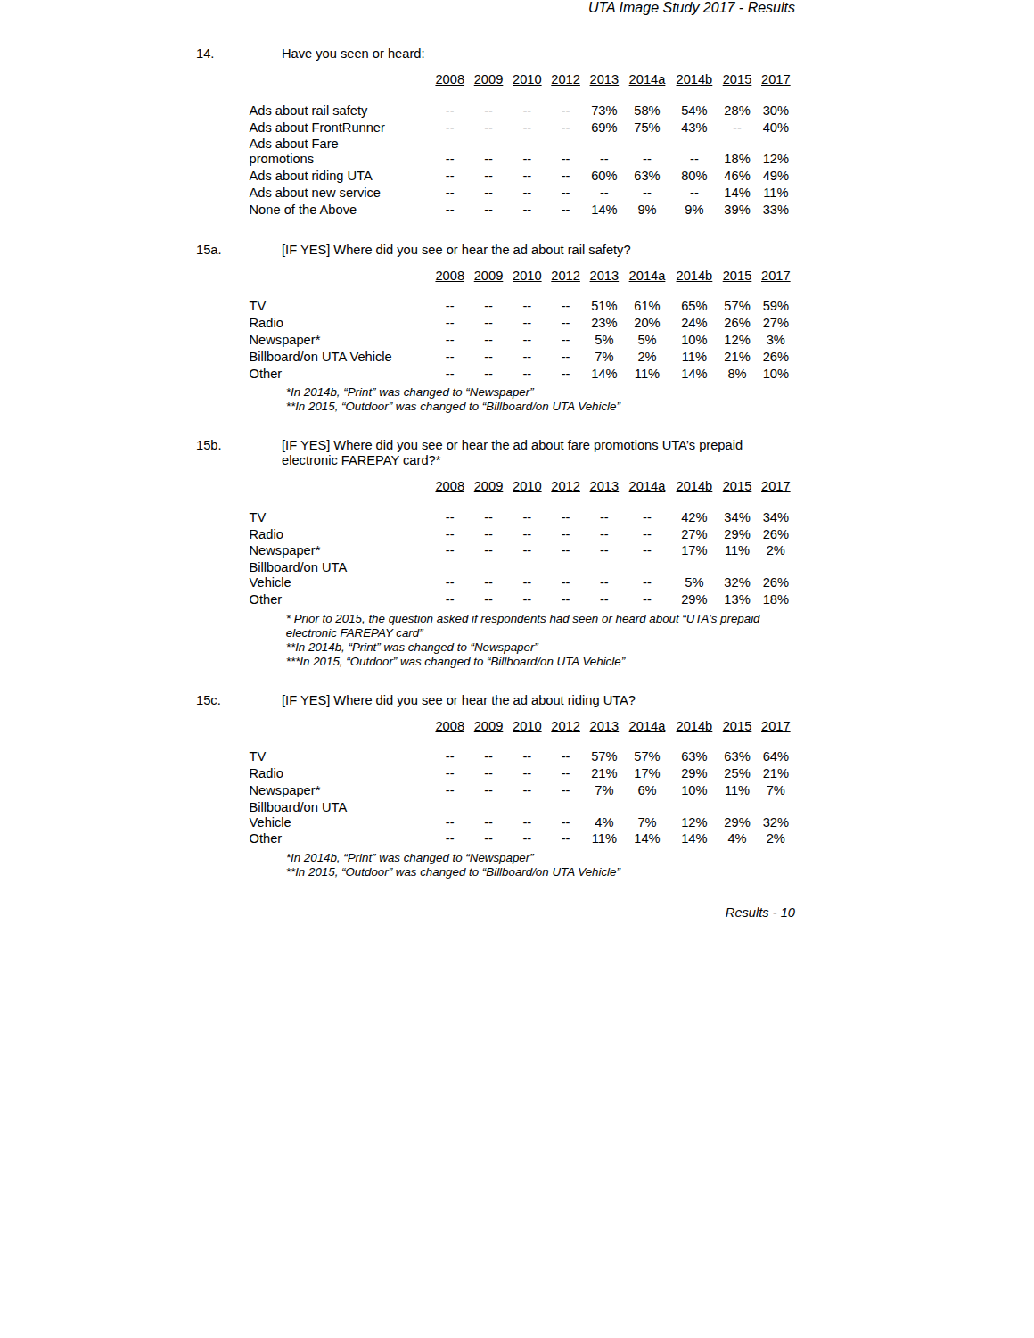UTA Image Study 2017 - Results
14. Have you seen or heard:
| | 2008 | 2009 | 2010 | 2012 | 2013 | 2014a | 2014b | 2015 | 2017 |
| --- | --- | --- | --- | --- | --- | --- | --- | --- | --- |
| Ads about rail safety | -- | -- | -- | -- | 73% | 58% | 54% | 28% | 30% |
| Ads about FrontRunner | -- | -- | -- | -- | 69% | 75% | 43% | -- | 40% |
| Ads about Fare promotions | -- | -- | -- | -- | -- | -- | -- | 18% | 12% |
| Ads about riding UTA | -- | -- | -- | -- | 60% | 63% | 80% | 46% | 49% |
| Ads about new service | -- | -- | -- | -- | -- | -- | -- | 14% | 11% |
| None of the Above | -- | -- | -- | -- | 14% | 9% | 9% | 39% | 33% |
15a.[IF YES] Where did you see or hear the ad about rail safety?
| | 2008 | 2009 | 2010 | 2012 | 2013 | 2014a | 2014b | 2015 | 2017 |
| --- | --- | --- | --- | --- | --- | --- | --- | --- | --- |
| TV | -- | -- | -- | -- | 51% | 61% | 65% | 57% | 59% |
| Radio | -- | -- | -- | -- | 23% | 20% | 24% | 26% | 27% |
| Newspaper* | -- | -- | -- | -- | 5% | 5% | 10% | 12% | 3% |
| Billboard/on UTA Vehicle | -- | -- | -- | -- | 7% | 2% | 11% | 21% | 26% |
| Other | -- | -- | -- | -- | 14% | 11% | 14% | 8% | 10% |
*In 2014b, “Print” was changed to “Newspaper”
**In 2015, “Outdoor” was changed to “Billboard/on UTA Vehicle”
15b.[IF YES] Where did you see or hear the ad about fare promotions UTA’s prepaid electronic FAREPAY card?*
| | 2008 | 2009 | 2010 | 2012 | 2013 | 2014a | 2014b | 2015 | 2017 |
| --- | --- | --- | --- | --- | --- | --- | --- | --- | --- |
| TV | -- | -- | -- | -- | -- | -- | 42% | 34% | 34% |
| Radio | -- | -- | -- | -- | -- | -- | 27% | 29% | 26% |
| Newspaper* | -- | -- | -- | -- | -- | -- | 17% | 11% | 2% |
| Billboard/on UTA Vehicle | -- | -- | -- | -- | -- | -- | 5% | 32% | 26% |
| Other | -- | -- | -- | -- | -- | -- | 29% | 13% | 18% |
* Prior to 2015, the question asked if respondents had seen or heard about “UTA’s prepaid electronic FAREPAY card”
**In 2014b, “Print” was changed to “Newspaper”
***In 2015, “Outdoor” was changed to “Billboard/on UTA Vehicle”
15c.[IF YES] Where did you see or hear the ad about riding UTA?
| | 2008 | 2009 | 2010 | 2012 | 2013 | 2014a | 2014b | 2015 | 2017 |
| --- | --- | --- | --- | --- | --- | --- | --- | --- | --- |
| TV | -- | -- | -- | -- | 57% | 57% | 63% | 63% | 64% |
| Radio | -- | -- | -- | -- | 21% | 17% | 29% | 25% | 21% |
| Newspaper* | -- | -- | -- | -- | 7% | 6% | 10% | 11% | 7% |
| Billboard/on UTA Vehicle | -- | -- | -- | -- | 4% | 7% | 12% | 29% | 32% |
| Other | -- | -- | -- | -- | 11% | 14% | 14% | 4% | 2% |
*In 2014b, “Print” was changed to “Newspaper”
**In 2015, “Outdoor” was changed to “Billboard/on UTA Vehicle”
Results - 10